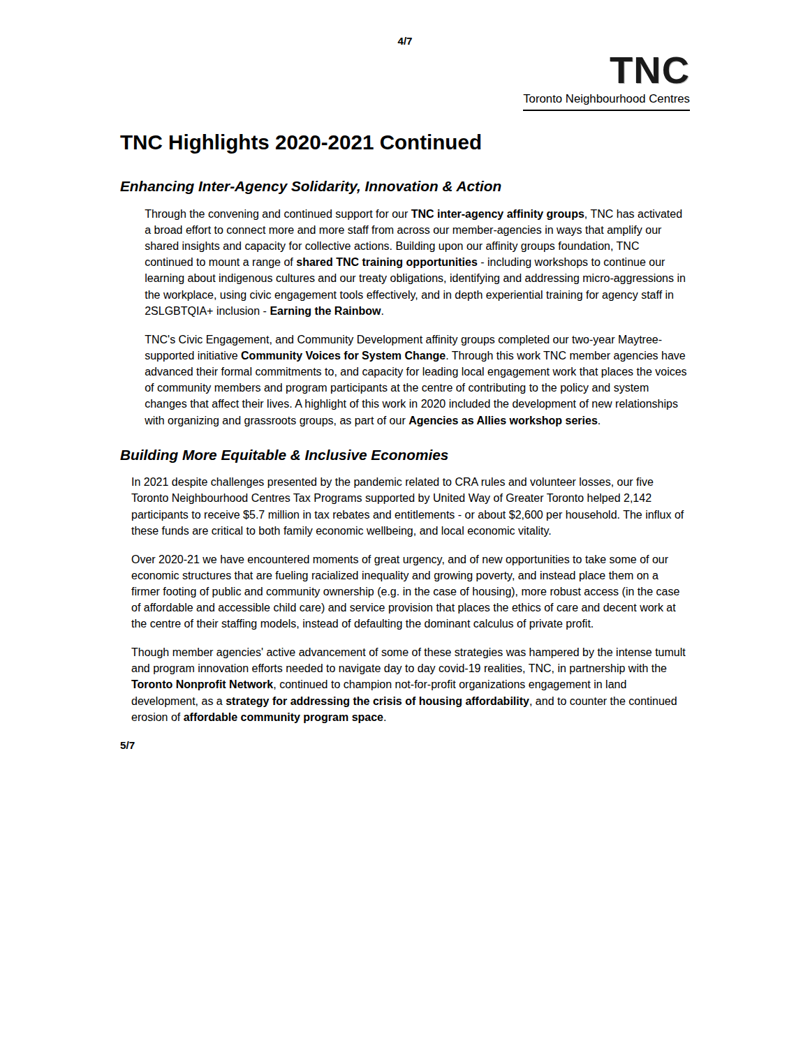4/7
TNC
Toronto Neighbourhood Centres
TNC Highlights 2020-2021 Continued
Enhancing Inter-Agency Solidarity, Innovation & Action
Through the convening and continued support for our TNC inter-agency affinity groups, TNC has activated a broad effort to connect more and more staff from across our member-agencies in ways that amplify our shared insights and capacity for collective actions. Building upon our affinity groups foundation, TNC continued to mount a range of shared TNC training opportunities - including workshops to continue our learning about indigenous cultures and our treaty obligations, identifying and addressing micro-aggressions in the workplace, using civic engagement tools effectively, and in depth experiential training for agency staff in 2SLGBTQIA+ inclusion - Earning the Rainbow.
TNC's Civic Engagement, and Community Development affinity groups completed our two-year Maytree-supported initiative Community Voices for System Change. Through this work TNC member agencies have advanced their formal commitments to, and capacity for leading local engagement work that places the voices of community members and program participants at the centre of contributing to the policy and system changes that affect their lives. A highlight of this work in 2020 included the development of new relationships with organizing and grassroots groups, as part of our Agencies as Allies workshop series.
Building More Equitable & Inclusive Economies
In 2021 despite challenges presented by the pandemic related to CRA rules and volunteer losses, our five Toronto Neighbourhood Centres Tax Programs supported by United Way of Greater Toronto helped 2,142 participants to receive $5.7 million in tax rebates and entitlements - or about $2,600 per household. The influx of these funds are critical to both family economic wellbeing, and local economic vitality.
Over 2020-21 we have encountered moments of great urgency, and of new opportunities to take some of our economic structures that are fueling racialized inequality and growing poverty, and instead place them on a firmer footing of public and community ownership (e.g. in the case of housing), more robust access (in the case of affordable and accessible child care) and service provision that places the ethics of care and decent work at the centre of their staffing models, instead of defaulting the dominant calculus of private profit.
Though member agencies' active advancement of some of these strategies was hampered by the intense tumult and program innovation efforts needed to navigate day to day covid-19 realities, TNC, in partnership with the Toronto Nonprofit Network, continued to champion not-for-profit organizations engagement in land development, as a strategy for addressing the crisis of housing affordability, and to counter the continued erosion of affordable community program space.
5/7